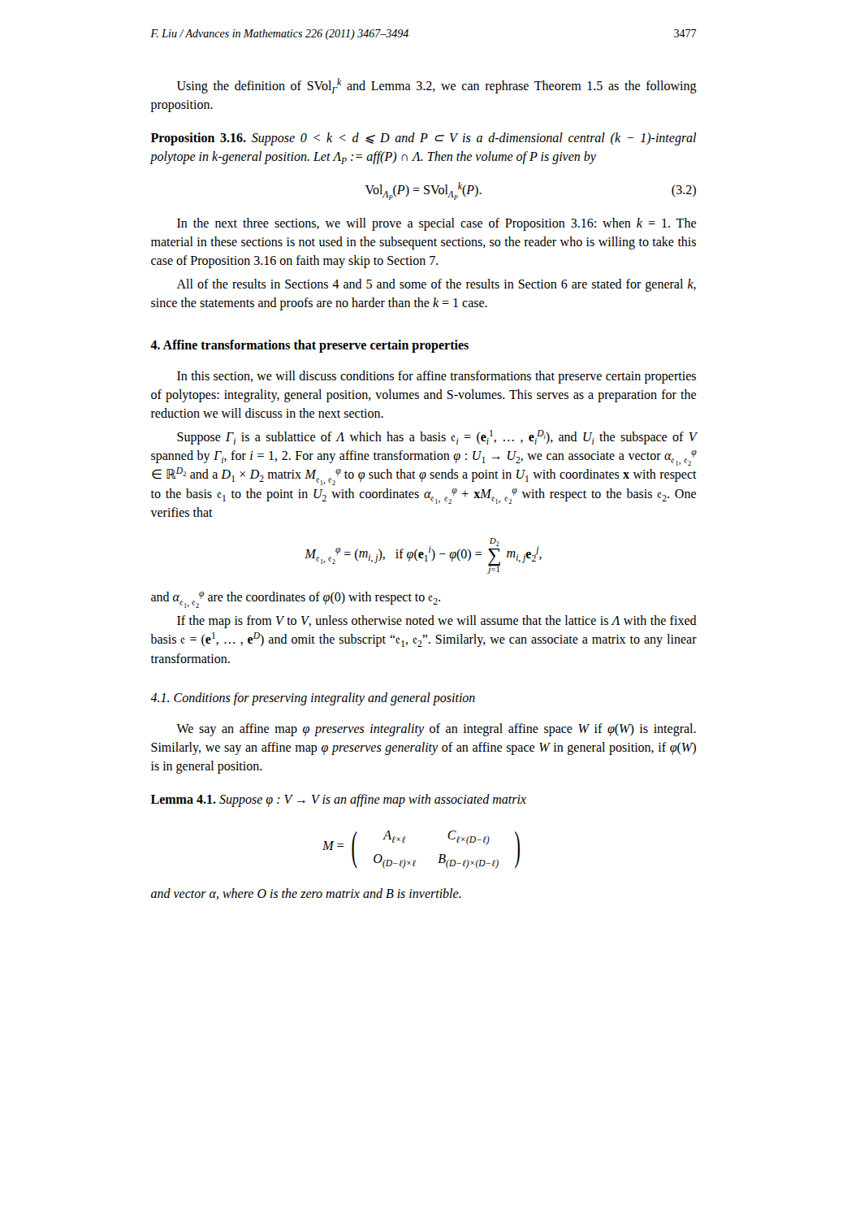F. Liu / Advances in Mathematics 226 (2011) 3467–3494 3477
Using the definition of SVolΓk and Lemma 3.2, we can rephrase Theorem 1.5 as the following proposition.
Proposition 3.16. Suppose 0 < k < d ⩽ D and P ⊂ V is a d-dimensional central (k − 1)-integral polytope in k-general position. Let ΛP := aff(P) ∩ Λ. Then the volume of P is given by
VolΛP(P) = SVolΛPk(P). (3.2)
In the next three sections, we will prove a special case of Proposition 3.16: when k = 1. The material in these sections is not used in the subsequent sections, so the reader who is willing to take this case of Proposition 3.16 on faith may skip to Section 7.
All of the results in Sections 4 and 5 and some of the results in Section 6 are stated for general k, since the statements and proofs are no harder than the k = 1 case.
4. Affine transformations that preserve certain properties
In this section, we will discuss conditions for affine transformations that preserve certain properties of polytopes: integrality, general position, volumes and S-volumes. This serves as a preparation for the reduction we will discuss in the next section.
Suppose Γi is a sublattice of Λ which has a basis 𝔢i = (ei1, … , eiDi), and Ui the subspace of V spanned by Γi, for i = 1, 2. For any affine transformation φ : U1 → U2, we can associate a vector α𝔢1, 𝔢2φ ∈ ℝD2 and a D1 × D2 matrix M𝔢1, 𝔢2φ to φ such that φ sends a point in U1 with coordinates x with respect to the basis 𝔢1 to the point in U2 with coordinates α𝔢1, 𝔢2φ + xM𝔢1, 𝔢2φ with respect to the basis 𝔢2. One verifies that
M𝔢1, 𝔢2φ = (mi, j), if φ(e1i) − φ(0) = D2∑j=1 mi, j e2j,
and α𝔢1, 𝔢2φ are the coordinates of φ(0) with respect to 𝔢2.
If the map is from V to V, unless otherwise noted we will assume that the lattice is Λ with the fixed basis 𝔢 = (e1, … , eD) and omit the subscript “𝔢1, 𝔢2”. Similarly, we can associate a matrix to any linear transformation.
4.1. Conditions for preserving integrality and general position
We say an affine map φ preserves integrality of an integral affine space W if φ(W) is integral. Similarly, we say an affine map φ preserves generality of an affine space W in general position, if φ(W) is in general position.
Lemma 4.1. Suppose φ : V → V is an affine map with associated matrix
M = (
| A ℓ × ℓ | C ℓ ×( D − ℓ ) |
| O ( D − ℓ )× ℓ | B ( D − ℓ )×( D − ℓ ) |
)
and vector α, where O is the zero matrix and B is invertible.